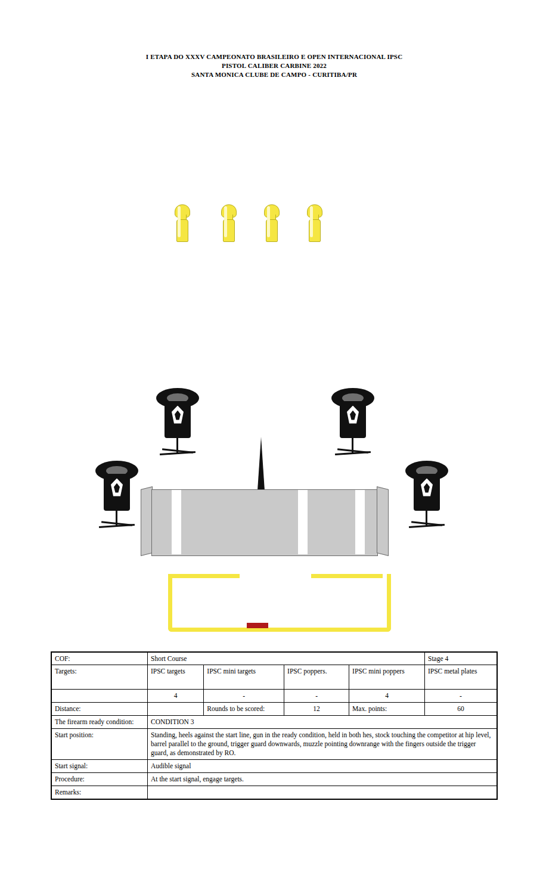I ETAPA DO XXXV CAMPEONATO BRASILEIRO E OPEN INTERNACIONAL IPSC
PISTOL CALIBER CARBINE 2022
SANTA MONICA CLUBE DE CAMPO - CURITIBA/PR
| COF: | Short Course | Stage 4 |
| Targets: | IPSC targets | IPSC mini targets | IPSC poppers. | IPSC mini poppers | IPSC metal plates |
| | 4 | - | - | 4 | - |
| Distance: | | Rounds to be scored: | 12 | Max. points: | 60 |
| The firearm ready condition: | CONDITION 3 |
| Start position: | Standing, heels against the start line, gun in the ready condition, held in both hes, stock touching the competitor at hip level, barrel parallel to the ground, trigger guard downwards, muzzle pointing downrange with the fingers outside the trigger guard, as demonstrated by RO. |
| Start signal: | Audible signal |
| Procedure: | At the start signal, engage targets. |
| Remarks: | |